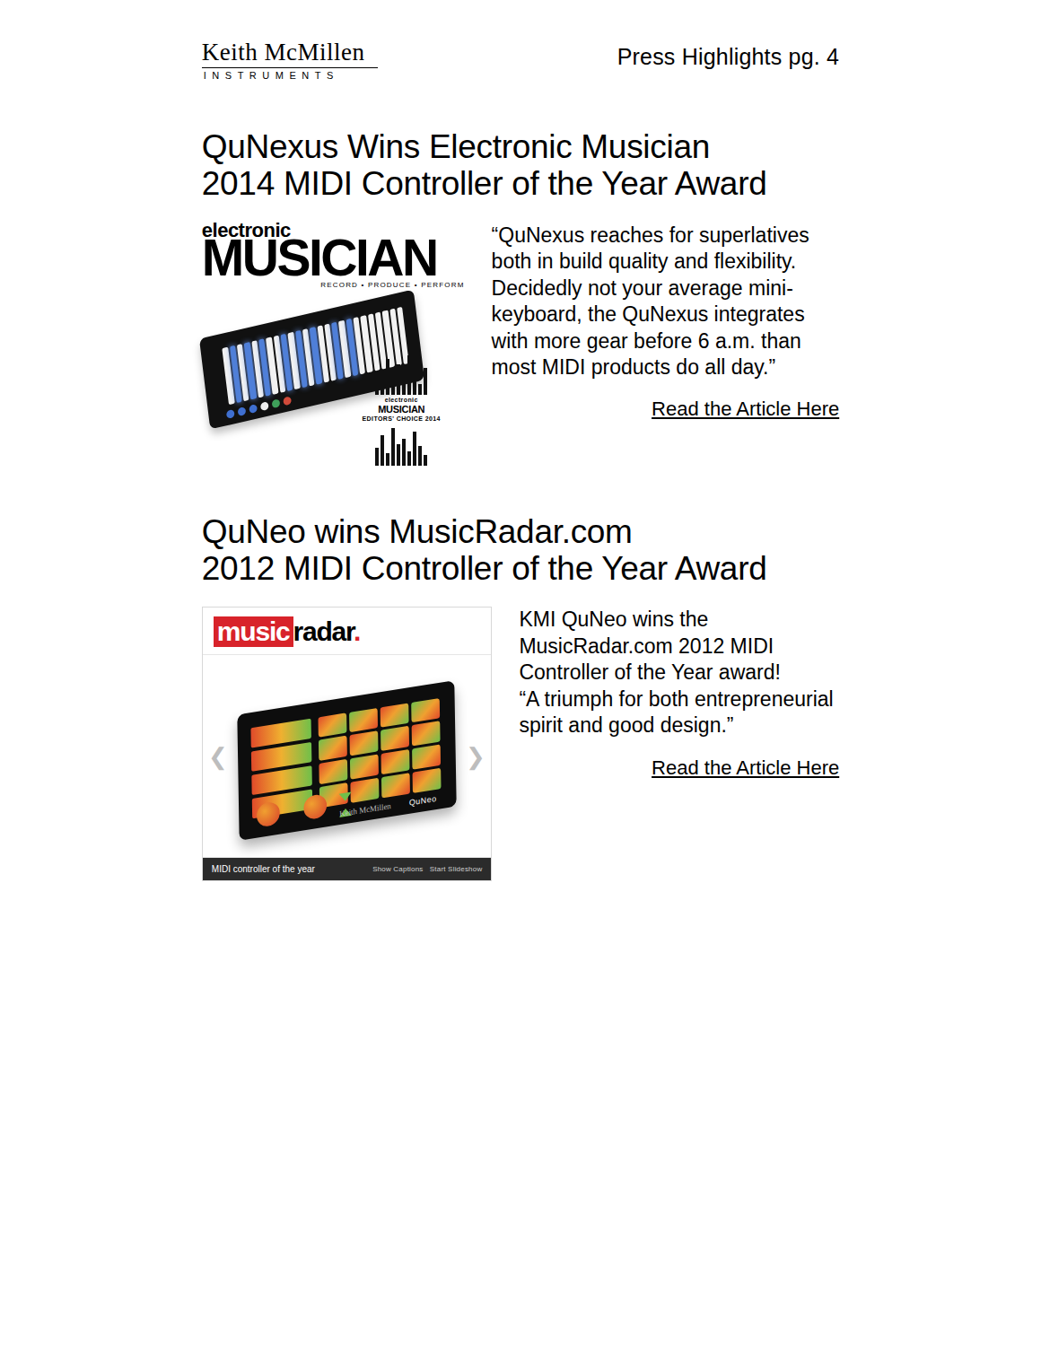Keith McMillen
INSTRUMENTS
Press Highlights pg. 4
QuNexus Wins Electronic Musician
2014 MIDI Controller of the Year Award
electronic MUSICIAN
RECORD • PRODUCE • PERFORM
electronic MUSICIAN EDITORS' CHOICE 2014
“QuNexus reaches for superlatives both in build quality and flexibility. Decidedly not your average mini-keyboard, the QuNexus integrates with more gear before 6 a.m. than most MIDI products do all day.”
Read the Article Here
QuNeo wins MusicRadar.com
2012 MIDI Controller of the Year Award
musicradar.
❮ ❯
Keith McMillen
QuNeo
MIDI controller of the year Show Captions Start Slideshow
KMI QuNeo wins the MusicRadar.com 2012 MIDI Controller of the Year award!
“A triumph for both entrepreneurial spirit and good design.”
Read the Article Here